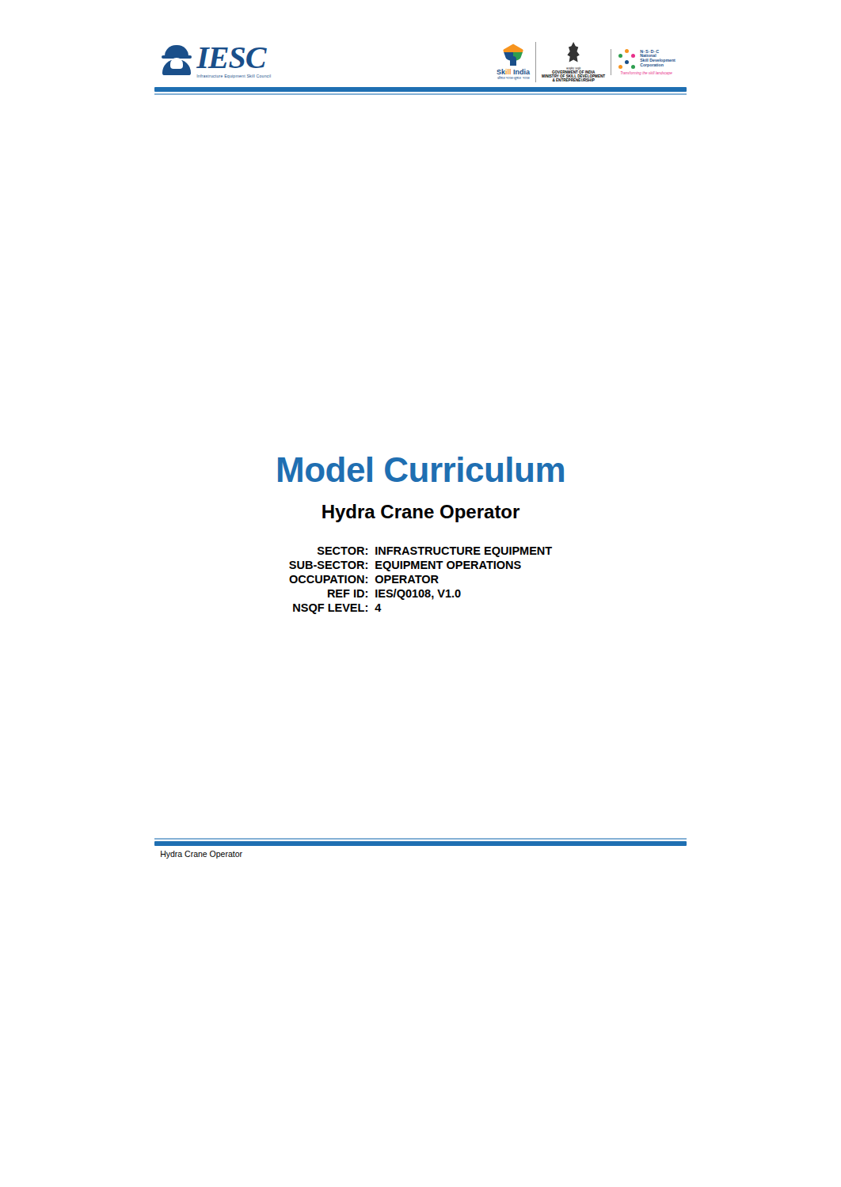IESC
Infrastructure Equipment Skill Council
Skill India
कौशल भारत-कुशल भारत
सत्यमेव जयते
GOVERNMENT OF INDIA
MINISTRY OF SKILL DEVELOPMENT
& ENTREPRENEURSHIP
N·S·D·C
National
Skill Development
Corporation
Transforming the skill landscape
Model Curriculum
Hydra Crane Operator
| SECTOR: | INFRASTRUCTURE EQUIPMENT |
| SUB-SECTOR: | EQUIPMENT OPERATIONS |
| OCCUPATION: | OPERATOR |
| REF ID: | IES/Q0108, V1.0 |
| NSQF LEVEL: | 4 |
Hydra Crane Operator